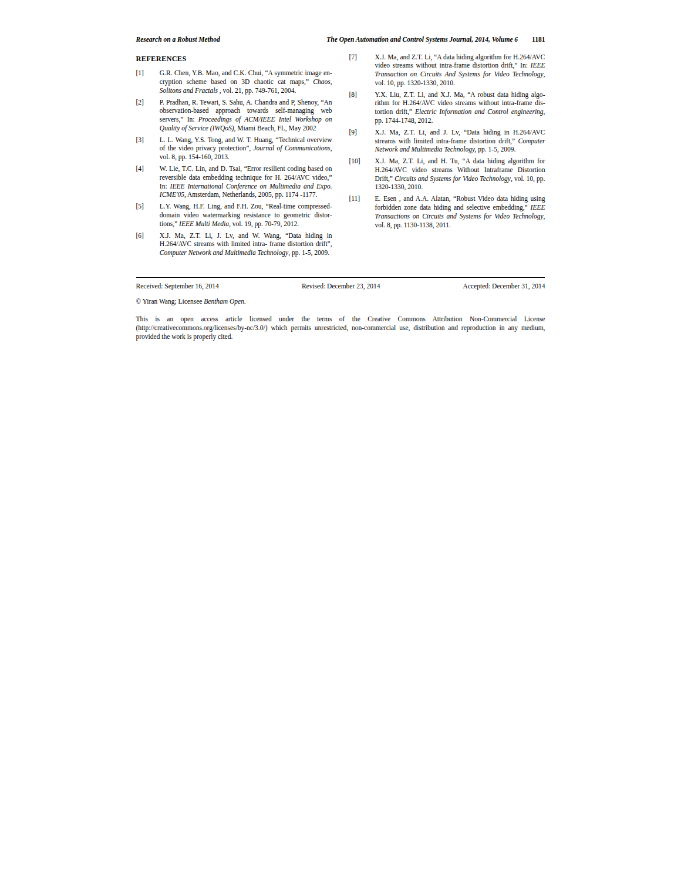Research on a Robust Method
The Open Automation and Control Systems Journal, 2014, Volume 6 1181
REFERENCES
[1] G.R. Chen, Y.B. Mao, and C.K. Chui, “A symmetric image encryption scheme based on 3D chaotic cat maps,” Chaos, Solitons and Fractals , vol. 21, pp. 749-761, 2004.
[2] P. Pradhan, R. Tewari, S. Sahu, A. Chandra and P, Shenoy, “An observation-based approach towards self-managing web servers,” In: Proceedings of ACM/IEEE Intel Workshop on Quality of Service (IWQoS), Miami Beach, FL, May 2002
[3] L. L. Wang, Y.S. Tong, and W. T. Huang, “Technical overview of the video privacy protection”, Journal of Communications, vol. 8, pp. 154-160, 2013.
[4] W. Lie, T.C. Lin, and D. Tsai, “Error resilient coding based on reversible data embedding technique for H. 264/AVC video,” In: IEEE International Conference on Multimedia and Expo. ICME'05, Amsterdam, Netherlands, 2005, pp. 1174 -1177.
[5] L.Y. Wang, H.F. Ling, and F.H. Zou, “Real-time compressed-domain video watermarking resistance to geometric distortions,” IEEE Multi Media, vol. 19, pp. 70-79, 2012.
[6] X.J. Ma, Z.T. Li, J. Lv, and W. Wang, “Data hiding in H.264/AVC streams with limited intra- frame distortion drift”, Computer Network and Multimedia Technology, pp. 1-5, 2009.
[7] X.J. Ma, and Z.T. Li, “A data hiding algorithm for H.264/AVC video streams without intra-frame distortion drift,” In: IEEE Transaction on Circuits And Systems for Video Technology, vol. 10, pp. 1320-1330, 2010.
[8] Y.X. Liu, Z.T. Li, and X.J. Ma, “A robust data hiding algorithm for H.264/AVC video streams without intra-frame distortion drift,” Electric Information and Control engineering, pp. 1744-1748, 2012.
[9] X.J. Ma, Z.T. Li, and J. Lv, “Data hiding in H.264/AVC streams with limited intra-frame distortion drift,” Computer Network and Multimedia Technology, pp. 1-5, 2009.
[10] X.J. Ma, Z.T. Li, and H. Tu, “A data hiding algorithm for H.264/AVC video streams Without Intraframe Distortion Drift,” Circuits and Systems for Video Technology, vol. 10, pp. 1320-1330, 2010.
[11] E. Esen , and A.A. Alatan, “Robust Video data hiding using forbidden zone data hiding and selective embedding,” IEEE Transactions on Circuits and Systems for Video Technology, vol. 8, pp. 1130-1138, 2011.
Received: September 16, 2014 Revised: December 23, 2014 Accepted: December 31, 2014
© Yiran Wang; Licensee Bentham Open.
This is an open access article licensed under the terms of the Creative Commons Attribution Non-Commercial License (http://creativecommons.org/licenses/by-nc/3.0/) which permits unrestricted, non-commercial use, distribution and reproduction in any medium, provided the work is properly cited.